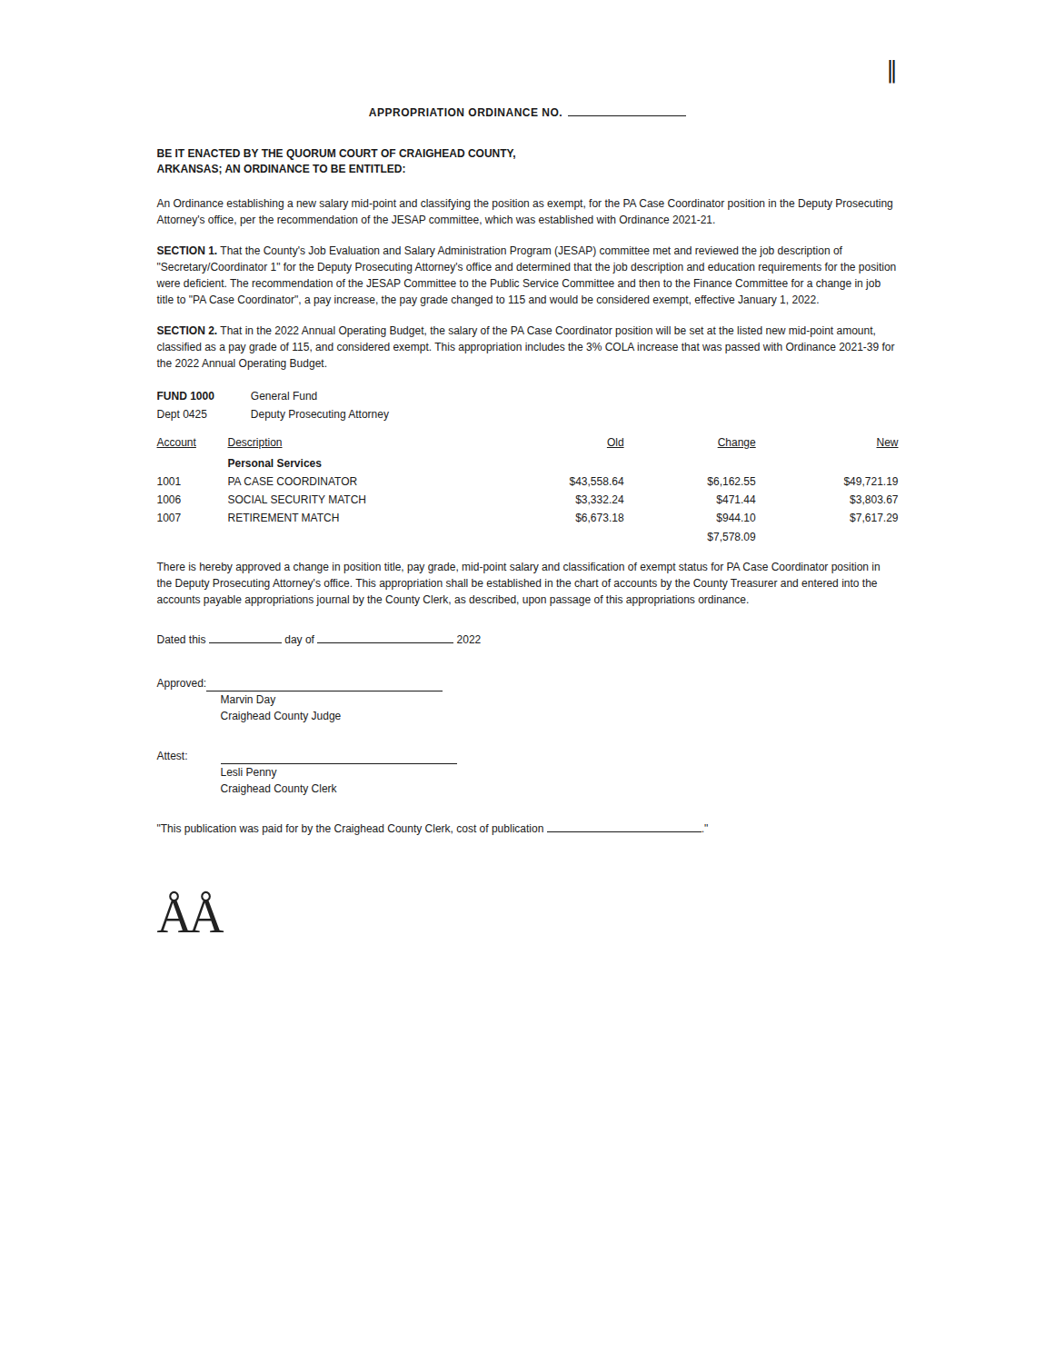∥
APPROPRIATION ORDINANCE NO.
BE IT ENACTED BY THE QUORUM COURT OF CRAIGHEAD COUNTY,
ARKANSAS; AN ORDINANCE TO BE ENTITLED:
An Ordinance establishing a new salary mid-point and classifying the position as exempt, for the PA Case Coordinator position in the Deputy Prosecuting Attorney's office, per the recommendation of the JESAP committee, which was established with Ordinance 2021-21.
SECTION 1. That the County's Job Evaluation and Salary Administration Program (JESAP) committee met and reviewed the job description of "Secretary/Coordinator 1" for the Deputy Prosecuting Attorney's office and determined that the job description and education requirements for the position were deficient. The recommendation of the JESAP Committee to the Public Service Committee and then to the Finance Committee for a change in job title to "PA Case Coordinator", a pay increase, the pay grade changed to 115 and would be considered exempt, effective January 1, 2022.
SECTION 2. That in the 2022 Annual Operating Budget, the salary of the PA Case Coordinator position will be set at the listed new mid-point amount, classified as a pay grade of 115, and considered exempt. This appropriation includes the 3% COLA increase that was passed with Ordinance 2021-39 for the 2022 Annual Operating Budget.
| FUND 1000 | General Fund |
| Dept 0425 | Deputy Prosecuting Attorney |
| Account | Description | Old | Change | New |
| --- | --- | --- | --- | --- |
| | Personal Services | | | |
| 1001 | PA CASE COORDINATOR | $43,558.64 | $6,162.55 | $49,721.19 |
| 1006 | SOCIAL SECURITY MATCH | $3,332.24 | $471.44 | $3,803.67 |
| 1007 | RETIREMENT MATCH | $6,673.18 | $944.10 | $7,617.29 |
| | | | $7,578.09 | |
There is hereby approved a change in position title, pay grade, mid-point salary and classification of exempt status for PA Case Coordinator position in the Deputy Prosecuting Attorney's office. This appropriation shall be established in the chart of accounts by the County Treasurer and entered into the accounts payable appropriations journal by the County Clerk, as described, upon passage of this appropriations ordinance.
Dated this day of 2022
Approved:
Marvin Day
Craighead County Judge
Attest:
Lesli Penny
Craighead County Clerk
"This publication was paid for by the Craighead County Clerk, cost of publication ."
ÅÅ